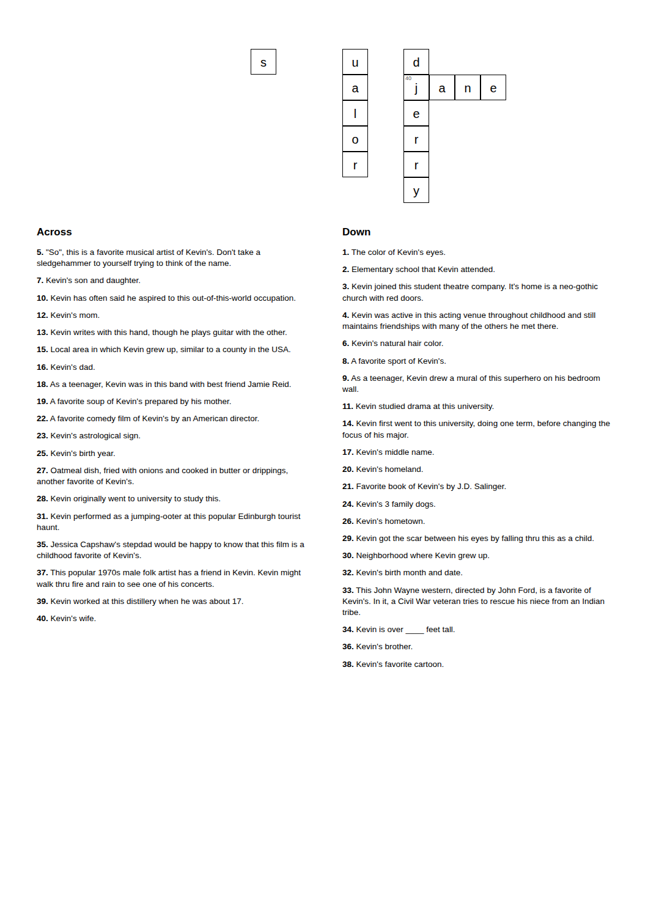s
u
a
l
o
r
d
40j
e
r
r
y
a
n
e
Across
5. "So", this is a favorite musical artist of Kevin's. Don't take a sledgehammer to yourself trying to think of the name.
7. Kevin's son and daughter.
10. Kevin has often said he aspired to this out-of-this-world occupation.
12. Kevin's mom.
13. Kevin writes with this hand, though he plays guitar with the other.
15. Local area in which Kevin grew up, similar to a county in the USA.
16. Kevin's dad.
18. As a teenager, Kevin was in this band with best friend Jamie Reid.
19. A favorite soup of Kevin's prepared by his mother.
22. A favorite comedy film of Kevin's by an American director.
23. Kevin's astrological sign.
25. Kevin's birth year.
27. Oatmeal dish, fried with onions and cooked in butter or drippings, another favorite of Kevin's.
28. Kevin originally went to university to study this.
31. Kevin performed as a jumping-ooter at this popular Edinburgh tourist haunt.
35. Jessica Capshaw's stepdad would be happy to know that this film is a childhood favorite of Kevin's.
37. This popular 1970s male folk artist has a friend in Kevin. Kevin might walk thru fire and rain to see one of his concerts.
39. Kevin worked at this distillery when he was about 17.
40. Kevin's wife.
Down
1. The color of Kevin's eyes.
2. Elementary school that Kevin attended.
3. Kevin joined this student theatre company. It's home is a neo-gothic church with red doors.
4. Kevin was active in this acting venue throughout childhood and still maintains friendships with many of the others he met there.
6. Kevin's natural hair color.
8. A favorite sport of Kevin's.
9. As a teenager, Kevin drew a mural of this superhero on his bedroom wall.
11. Kevin studied drama at this university.
14. Kevin first went to this university, doing one term, before changing the focus of his major.
17. Kevin's middle name.
20. Kevin's homeland.
21. Favorite book of Kevin's by J.D. Salinger.
24. Kevin's 3 family dogs.
26. Kevin's hometown.
29. Kevin got the scar between his eyes by falling thru this as a child.
30. Neighborhood where Kevin grew up.
32. Kevin's birth month and date.
33. This John Wayne western, directed by John Ford, is a favorite of Kevin's. In it, a Civil War veteran tries to rescue his niece from an Indian tribe.
34. Kevin is over ____ feet tall.
36. Kevin's brother.
38. Kevin's favorite cartoon.